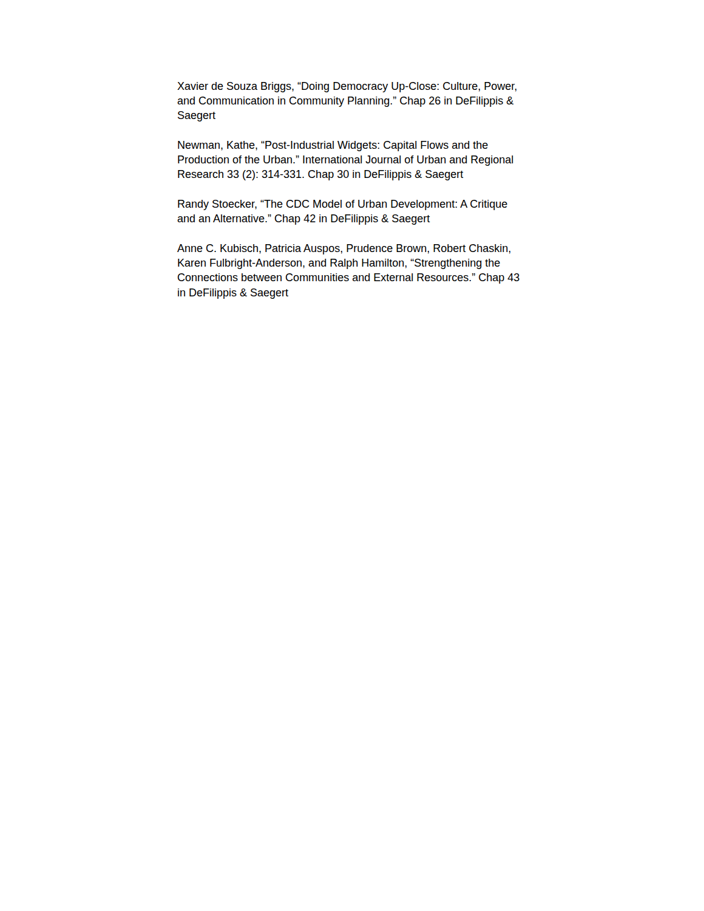Xavier de Souza Briggs, “Doing Democracy Up-Close: Culture, Power, and Communication in Community Planning.” Chap 26 in DeFilippis & Saegert
Newman, Kathe, “Post-Industrial Widgets: Capital Flows and the Production of the Urban.” International Journal of Urban and Regional Research 33 (2): 314-331. Chap 30 in DeFilippis & Saegert
Randy Stoecker, “The CDC Model of Urban Development: A Critique and an Alternative.” Chap 42 in DeFilippis & Saegert
Anne C. Kubisch, Patricia Auspos, Prudence Brown, Robert Chaskin, Karen Fulbright-Anderson, and Ralph Hamilton, “Strengthening the Connections between Communities and External Resources.” Chap 43 in DeFilippis & Saegert